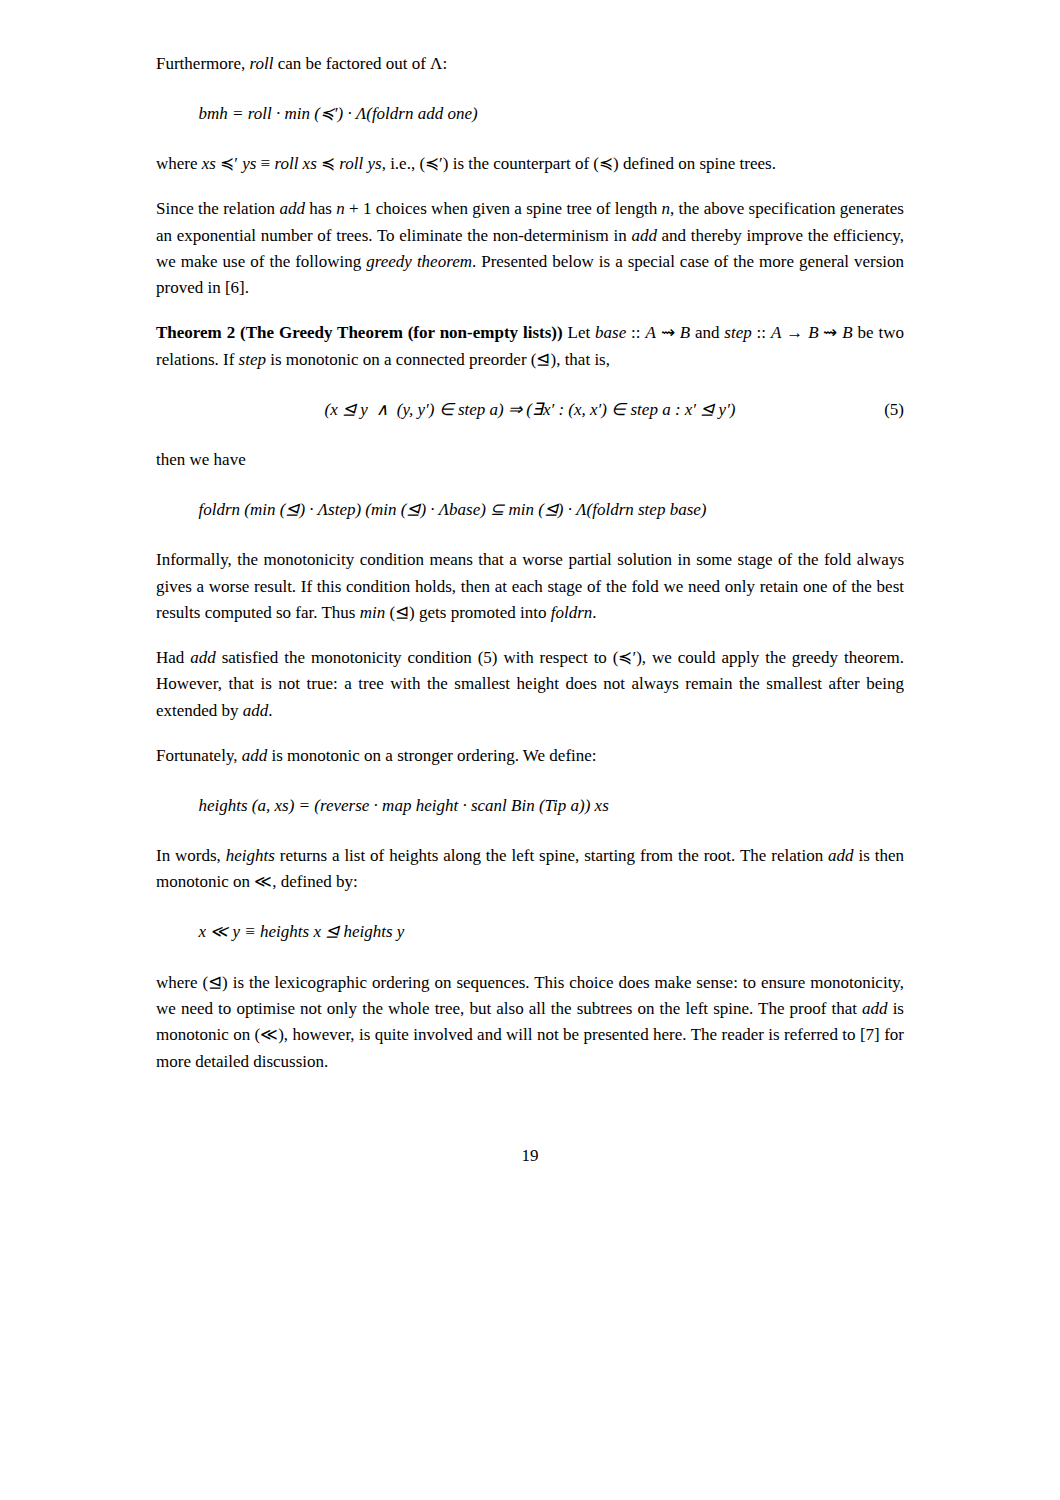Furthermore, roll can be factored out of Λ:
bmh = roll · min (≼′) · Λ(foldrn add one)
where xs ≼′ ys ≡ roll xs ≼ roll ys, i.e., (≼′) is the counterpart of (≼) defined on spine trees.
Since the relation add has n + 1 choices when given a spine tree of length n, the above specification generates an exponential number of trees. To eliminate the non-determinism in add and thereby improve the efficiency, we make use of the following greedy theorem. Presented below is a special case of the more general version proved in [6].
Theorem 2 (The Greedy Theorem (for non-empty lists)) Let base :: A ⇝ B and step :: A → B ⇝ B be two relations. If step is monotonic on a connected preorder (⊴), that is,
(x ⊴ y ∧ (y, y′) ∈ step a) ⇒ (∃x′ : (x, x′) ∈ step a : x′ ⊴ y′) (5)
then we have
foldrn (min (⊴) · Λstep) (min (⊴) · Λbase) ⊆ min (⊴) · Λ(foldrn step base)
Informally, the monotonicity condition means that a worse partial solution in some stage of the fold always gives a worse result. If this condition holds, then at each stage of the fold we need only retain one of the best results computed so far. Thus min (⊴) gets promoted into foldrn.
Had add satisfied the monotonicity condition (5) with respect to (≼′), we could apply the greedy theorem. However, that is not true: a tree with the smallest height does not always remain the smallest after being extended by add.
Fortunately, add is monotonic on a stronger ordering. We define:
heights (a, xs) = (reverse · map height · scanl Bin (Tip a)) xs
In words, heights returns a list of heights along the left spine, starting from the root. The relation add is then monotonic on ≪, defined by:
x ≪ y ≡ heights x ⊴ heights y
where (⊴) is the lexicographic ordering on sequences. This choice does make sense: to ensure monotonicity, we need to optimise not only the whole tree, but also all the subtrees on the left spine. The proof that add is monotonic on (≪), however, is quite involved and will not be presented here. The reader is referred to [7] for more detailed discussion.
19